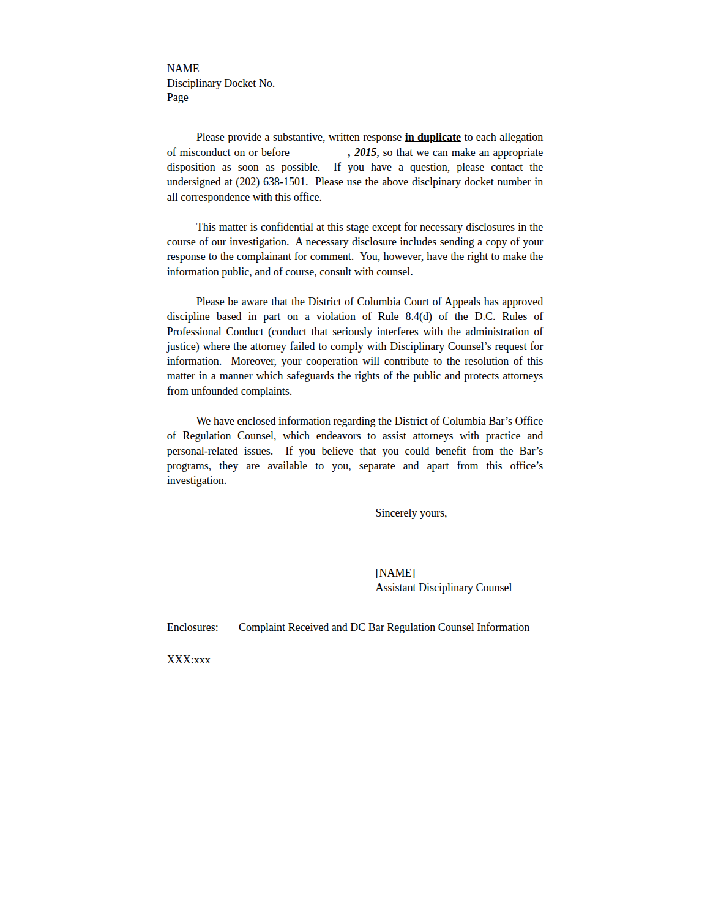NAME
Disciplinary Docket No.
Page
Please provide a substantive, written response in duplicate to each allegation of misconduct on or before __________, 2015, so that we can make an appropriate disposition as soon as possible. If you have a question, please contact the undersigned at (202) 638-1501. Please use the above disclpinary docket number in all correspondence with this office.
This matter is confidential at this stage except for necessary disclosures in the course of our investigation. A necessary disclosure includes sending a copy of your response to the complainant for comment. You, however, have the right to make the information public, and of course, consult with counsel.
Please be aware that the District of Columbia Court of Appeals has approved discipline based in part on a violation of Rule 8.4(d) of the D.C. Rules of Professional Conduct (conduct that seriously interferes with the administration of justice) where the attorney failed to comply with Disciplinary Counsel’s request for information. Moreover, your cooperation will contribute to the resolution of this matter in a manner which safeguards the rights of the public and protects attorneys from unfounded complaints.
We have enclosed information regarding the District of Columbia Bar’s Office of Regulation Counsel, which endeavors to assist attorneys with practice and personal-related issues. If you believe that you could benefit from the Bar’s programs, they are available to you, separate and apart from this office’s investigation.
Sincerely yours,
[NAME]
Assistant Disciplinary Counsel
Enclosures:
Complaint Received and DC Bar Regulation Counsel Information
XXX:xxx